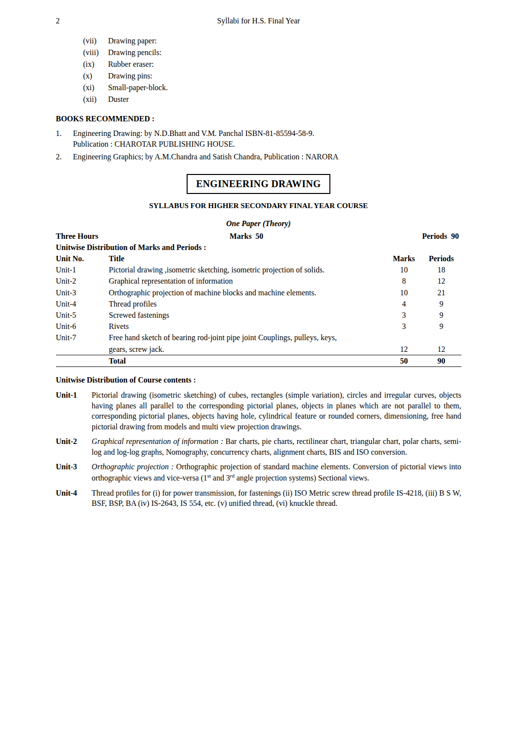2
Syllabi for H.S. Final Year
(vii) Drawing paper:
(viii) Drawing pencils:
(ix) Rubber eraser:
(x) Drawing pins:
(xi) Small-paper-block.
(xii) Duster
BOOKS RECOMMENDED :
1. Engineering Drawing: by N.D.Bhatt and V.M. Panchal ISBN-81-85594-58-9.
Publication : CHAROTAR PUBLISHING HOUSE.
2. Engineering Graphics; by A.M.Chandra and Satish Chandra, Publication : NARORA
ENGINEERING DRAWING
SYLLABUS FOR HIGHER SECONDARY FINAL YEAR COURSE
One Paper (Theory)
| Three Hours | Marks 50 | Periods 90 |
| Unitwise Distribution of Marks and Periods : |
| Unit No. | Title | Marks | Periods |
| Unit-1 | Pictorial drawing ,isometric sketching, isometric projection of solids. | 10 | 18 |
| Unit-2 | Graphical representation of information | 8 | 12 |
| Unit-3 | Orthographic projection of machine blocks and machine elements. | 10 | 21 |
| Unit-4 | Thread profiles | 4 | 9 |
| Unit-5 | Screwed fastenings | 3 | 9 |
| Unit-6 | Rivets | 3 | 9 |
| Unit-7 | Free hand sketch of bearing rod-joint pipe joint Couplings, pulleys, keys, | | |
| | gears, screw jack. | 12 | 12 |
| | Total | 50 | 90 |
Unitwise Distribution of Course contents :
Unit-1
Pictorial drawing (isometric sketching) of cubes, rectangles (simple variation), circles and irregular curves, objects having planes all parallel to the corresponding pictorial planes, objects in planes which are not parallel to them, corresponding pictorial planes, objects having hole, cylindrical feature or rounded corners, dimensioning, free hand pictorial drawing from models and multi view projection drawings.
Unit-2
Graphical representation of information : Bar charts, pie charts, rectilinear chart, triangular chart, polar charts, semi-log and log-log graphs, Nomography, concurrency charts, alignment charts, BIS and ISO conversion.
Unit-3
Orthographic projection : Orthographic projection of standard machine elements. Conversion of pictorial views into orthographic views and vice-versa (1st and 3rd angle projection systems) Sectional views.
Unit-4
Thread profiles for (i) for power transmission, for fastenings (ii) ISO Metric screw thread profile IS-4218, (iii) B S W, BSF, BSP, BA (iv) IS-2643, IS 554, etc. (v) unified thread, (vi) knuckle thread.